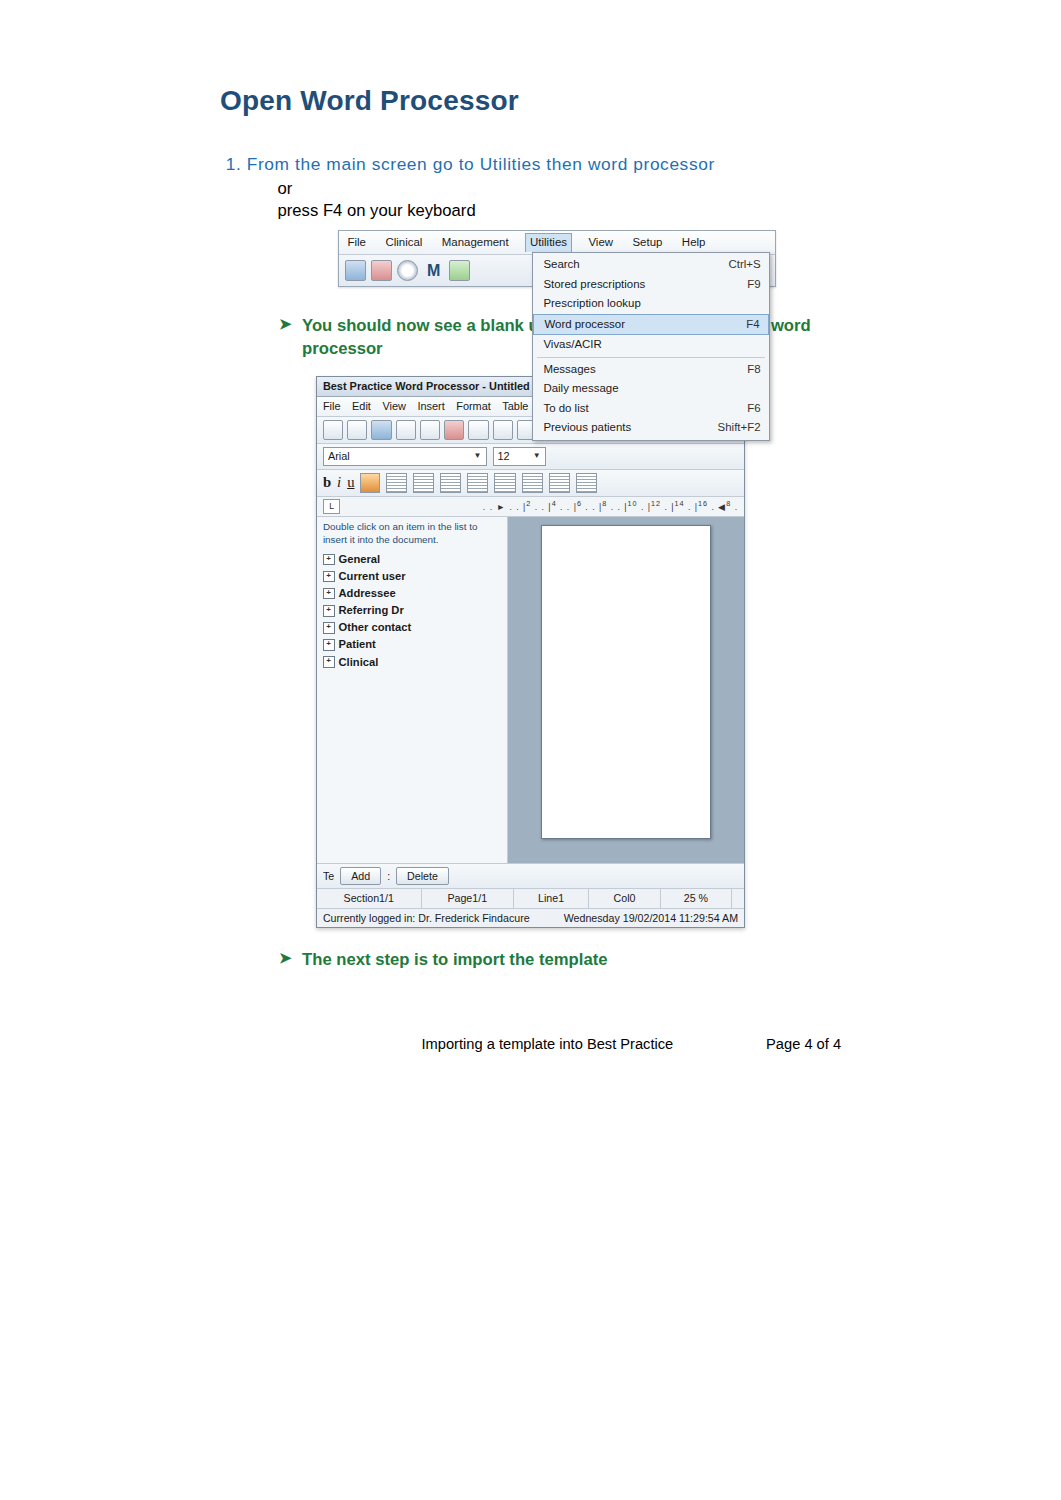Open Word Processor
From the main screen go to Utilities then word processor
or
press F4 on your keyboard
File Clinical Management Utilities View Setup Help
M
Search Ctrl+S
Stored prescriptions F9
Prescription lookup
Word processor F4
Vivas/ACIR
Messages F8
Daily message
To do list F6
Previous patients Shift+F2
➤You should now see a blank untitled document open in the word processor
Best Practice Word Processor - Untitled –□✕
File Edit View Insert Format Table Templates Utilities Help
Arial▼ 12▼
b i u
L . . ► . . |2 . . |4 . . |6 . . |8 . . |10 . |12 . |14 . |16 . ◀8 .
Double click on an item in the list to insert it into the document.
+General
+Current user
+Addressee
+Referring Dr
+Other contact
+Patient
+Clinical
Te Add : Delete
Section1/1
Page1/1
Line1
Col0
25 %
Currently logged in: Dr. Frederick Findacure Wednesday 19/02/2014 11:29:54 AM
➤The next step is to import the template
Importing a template into Best Practice Page 4 of 4